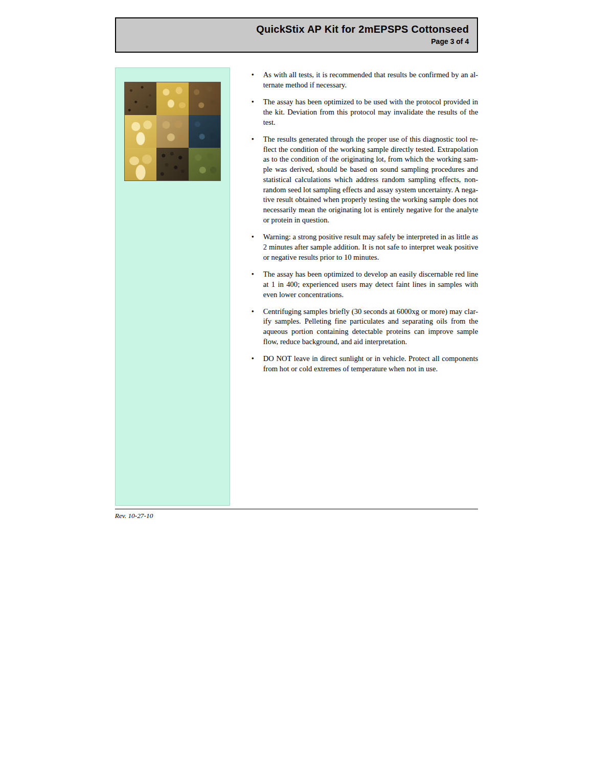QuickStix AP Kit for 2mEPSPS Cottonseed
Page 3 of 4
As with all tests, it is recommended that results be confirmed by an alternate method if necessary.
The assay has been optimized to be used with the protocol provided in the kit. Deviation from this protocol may invalidate the results of the test.
The results generated through the proper use of this diagnostic tool reflect the condition of the working sample directly tested. Extrapolation as to the condition of the originating lot, from which the working sample was derived, should be based on sound sampling procedures and statistical calculations which address random sampling effects, non-random seed lot sampling effects and assay system uncertainty. A negative result obtained when properly testing the working sample does not necessarily mean the originating lot is entirely negative for the analyte or protein in question.
Warning: a strong positive result may safely be interpreted in as little as 2 minutes after sample addition. It is not safe to interpret weak positive or negative results prior to 10 minutes.
The assay has been optimized to develop an easily discernable red line at 1 in 400; experienced users may detect faint lines in samples with even lower concentrations.
Centrifuging samples briefly (30 seconds at 6000xg or more) may clarify samples. Pelleting fine particulates and separating oils from the aqueous portion containing detectable proteins can improve sample flow, reduce background, and aid interpretation.
DO NOT leave in direct sunlight or in vehicle. Protect all components from hot or cold extremes of temperature when not in use.
Rev. 10-27-10